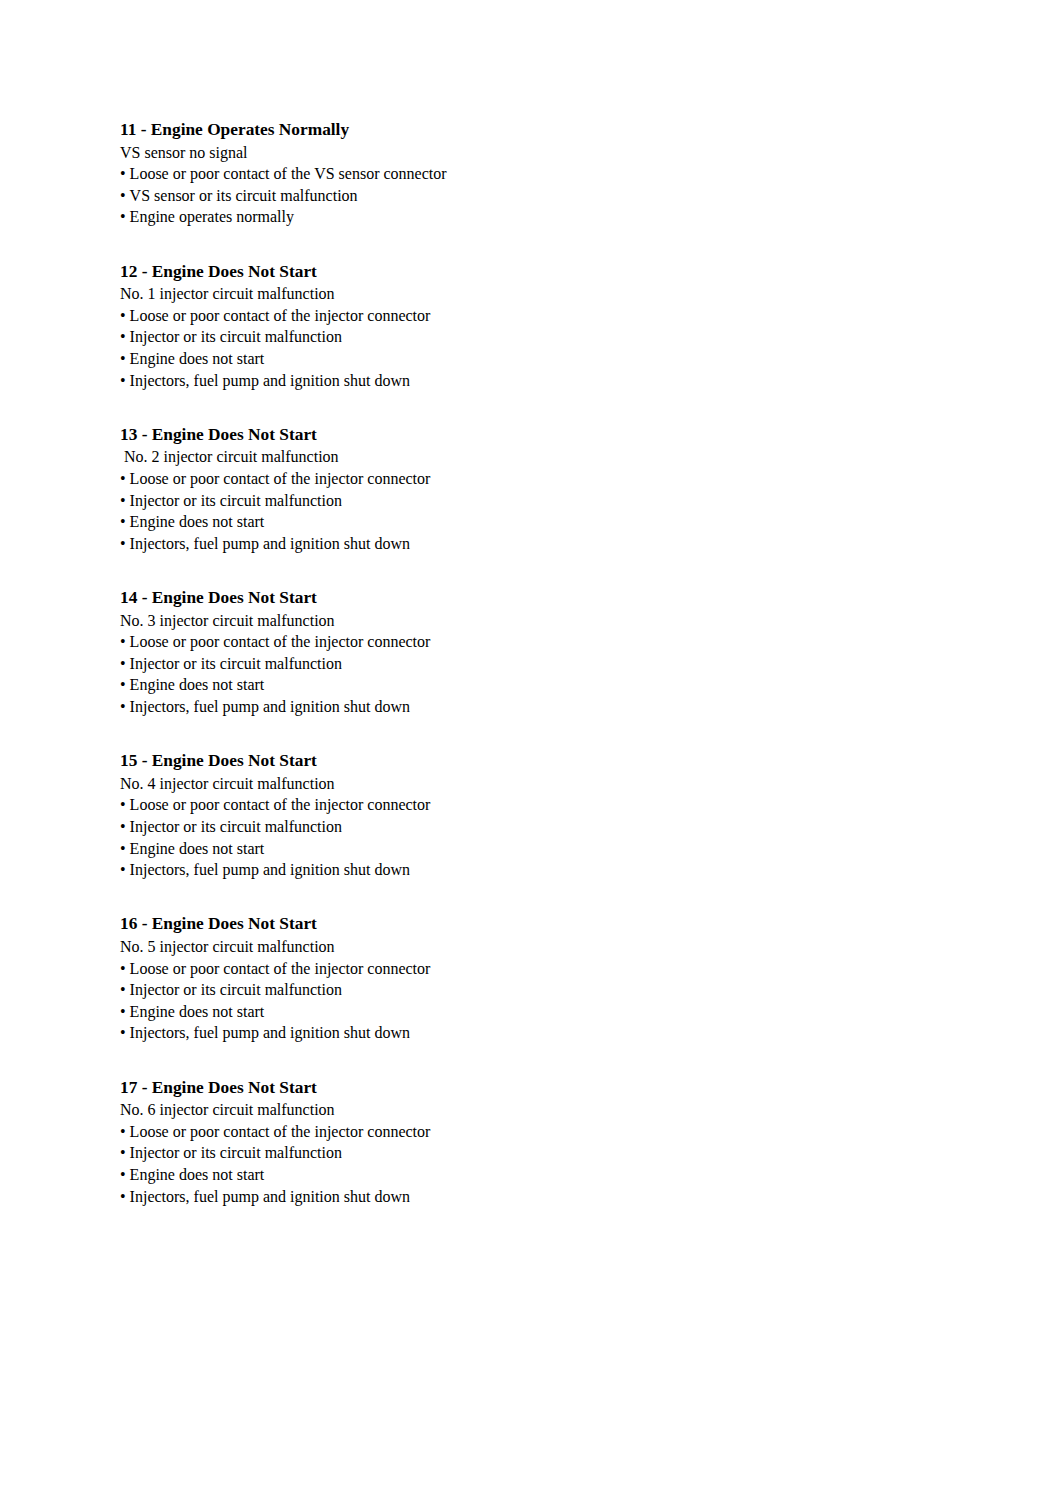11 - Engine Operates Normally
VS sensor no signal
Loose or poor contact of the VS sensor connector
VS sensor or its circuit malfunction
Engine operates normally
12 - Engine Does Not Start
No. 1 injector circuit malfunction
Loose or poor contact of the injector connector
Injector or its circuit malfunction
Engine does not start
Injectors, fuel pump and ignition shut down
13 - Engine Does Not Start
No. 2 injector circuit malfunction
Loose or poor contact of the injector connector
Injector or its circuit malfunction
Engine does not start
Injectors, fuel pump and ignition shut down
14 - Engine Does Not Start
No. 3 injector circuit malfunction
Loose or poor contact of the injector connector
Injector or its circuit malfunction
Engine does not start
Injectors, fuel pump and ignition shut down
15 - Engine Does Not Start
No. 4 injector circuit malfunction
Loose or poor contact of the injector connector
Injector or its circuit malfunction
Engine does not start
Injectors, fuel pump and ignition shut down
16 - Engine Does Not Start
No. 5 injector circuit malfunction
Loose or poor contact of the injector connector
Injector or its circuit malfunction
Engine does not start
Injectors, fuel pump and ignition shut down
17 - Engine Does Not Start
No. 6 injector circuit malfunction
Loose or poor contact of the injector connector
Injector or its circuit malfunction
Engine does not start
Injectors, fuel pump and ignition shut down